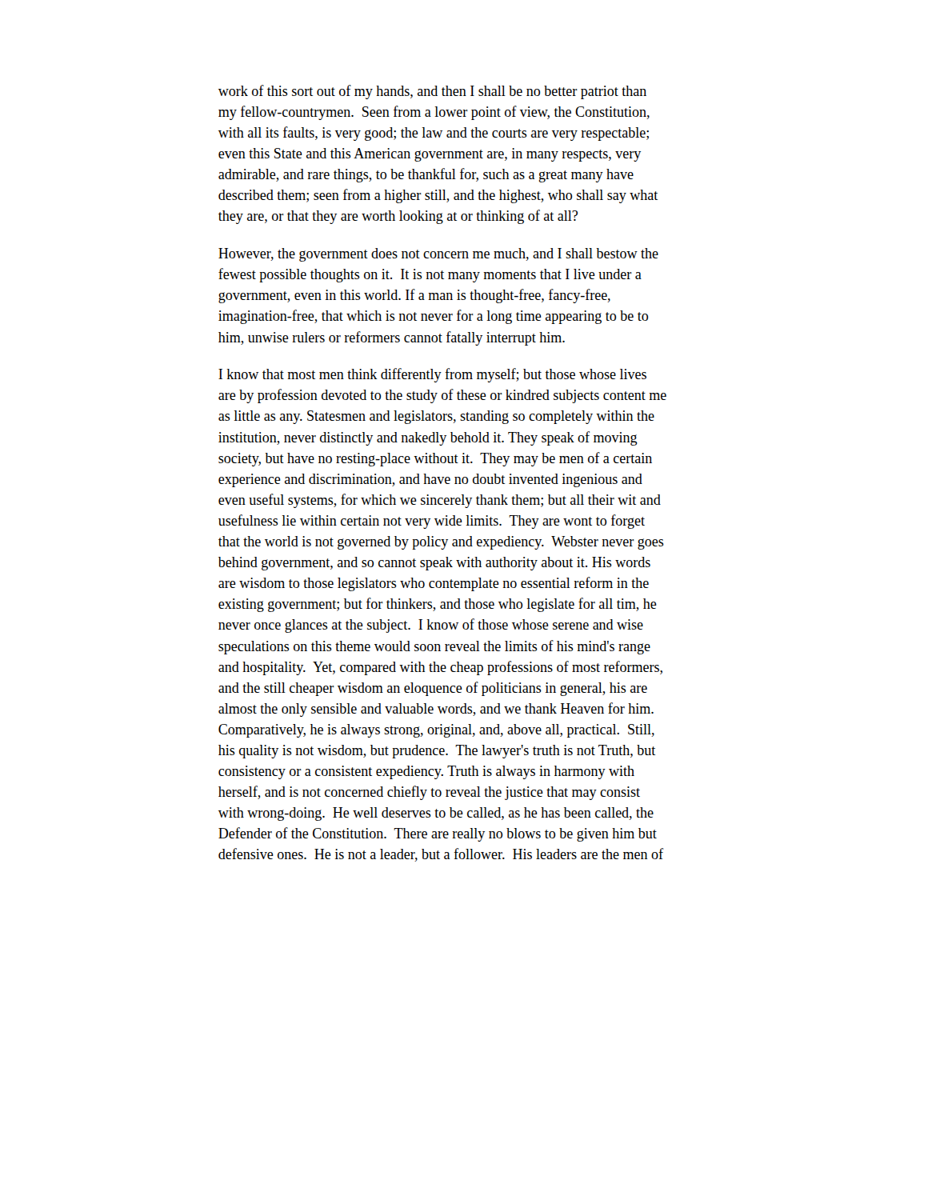work of this sort out of my hands, and then I shall be no better patriot than my fellow-countrymen. Seen from a lower point of view, the Constitution, with all its faults, is very good; the law and the courts are very respectable; even this State and this American government are, in many respects, very admirable, and rare things, to be thankful for, such as a great many have described them; seen from a higher still, and the highest, who shall say what they are, or that they are worth looking at or thinking of at all?
However, the government does not concern me much, and I shall bestow the fewest possible thoughts on it. It is not many moments that I live under a government, even in this world. If a man is thought-free, fancy-free, imagination-free, that which is not never for a long time appearing to be to him, unwise rulers or reformers cannot fatally interrupt him.
I know that most men think differently from myself; but those whose lives are by profession devoted to the study of these or kindred subjects content me as little as any. Statesmen and legislators, standing so completely within the institution, never distinctly and nakedly behold it. They speak of moving society, but have no resting-place without it. They may be men of a certain experience and discrimination, and have no doubt invented ingenious and even useful systems, for which we sincerely thank them; but all their wit and usefulness lie within certain not very wide limits. They are wont to forget that the world is not governed by policy and expediency. Webster never goes behind government, and so cannot speak with authority about it. His words are wisdom to those legislators who contemplate no essential reform in the existing government; but for thinkers, and those who legislate for all tim, he never once glances at the subject. I know of those whose serene and wise speculations on this theme would soon reveal the limits of his mind's range and hospitality. Yet, compared with the cheap professions of most reformers, and the still cheaper wisdom an eloquence of politicians in general, his are almost the only sensible and valuable words, and we thank Heaven for him. Comparatively, he is always strong, original, and, above all, practical. Still, his quality is not wisdom, but prudence. The lawyer's truth is not Truth, but consistency or a consistent expediency. Truth is always in harmony with herself, and is not concerned chiefly to reveal the justice that may consist with wrong-doing. He well deserves to be called, as he has been called, the Defender of the Constitution. There are really no blows to be given him but defensive ones. He is not a leader, but a follower. His leaders are the men of